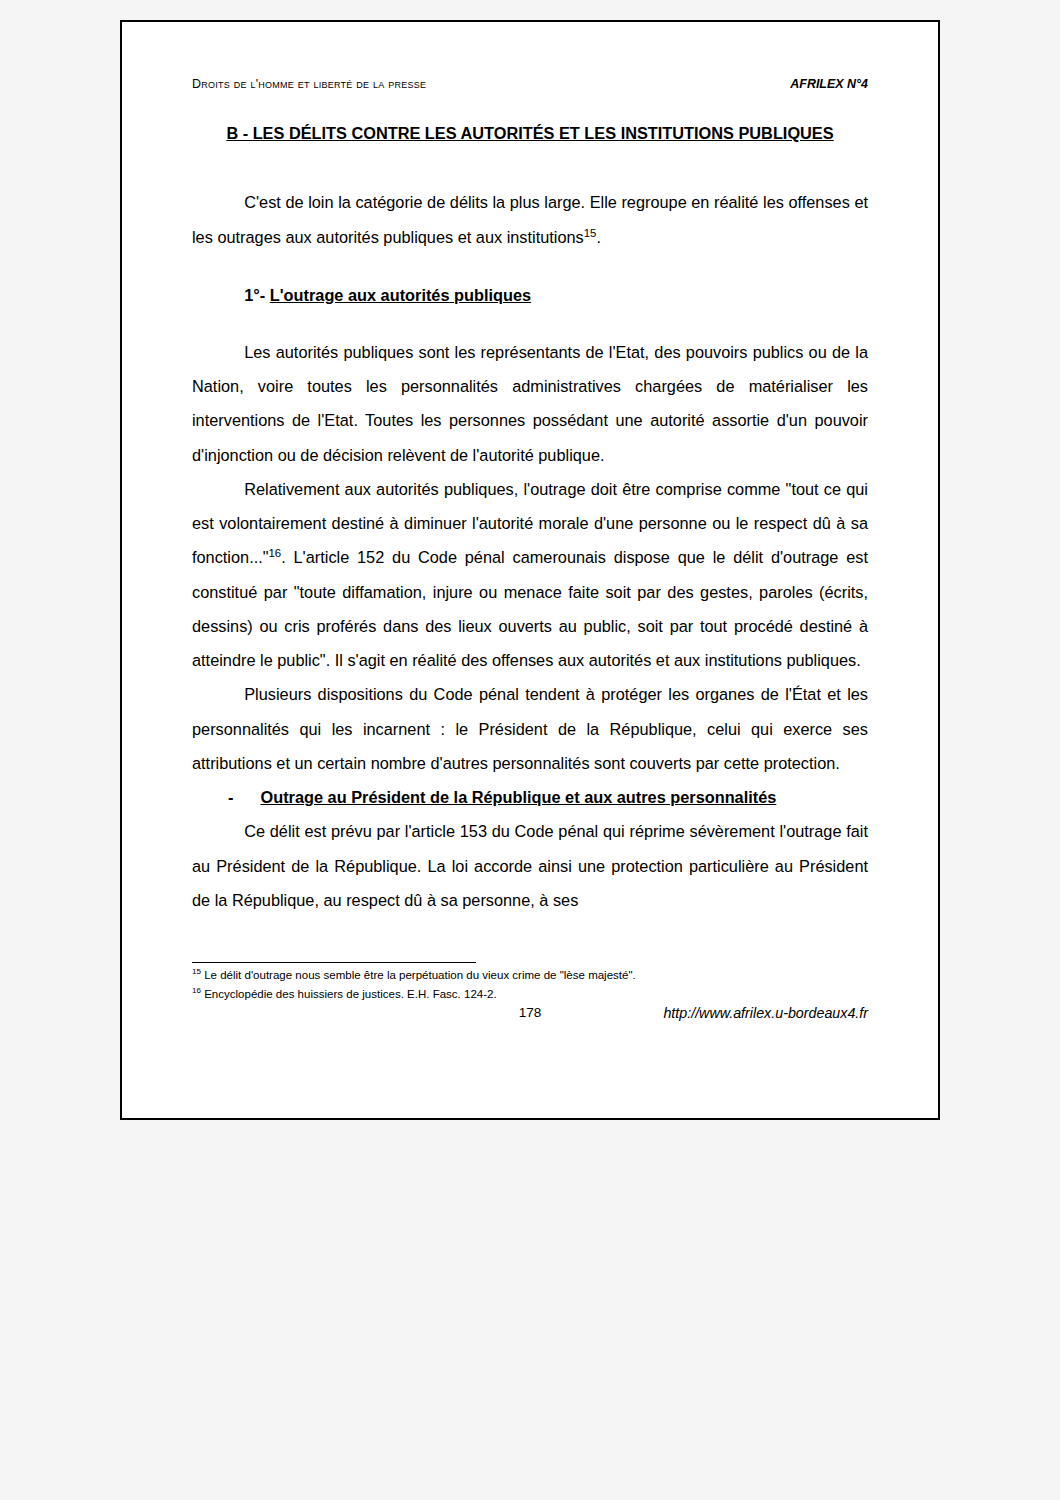Droits de l'homme et liberté de la presse
AFRILEX N°4
B - LES DÉLITS CONTRE LES AUTORITÉS ET LES INSTITUTIONS PUBLIQUES
C'est de loin la catégorie de délits la plus large. Elle regroupe en réalité les offenses et les outrages aux autorités publiques et aux institutions15.
1°- L'outrage aux autorités publiques
Les autorités publiques sont les représentants de l'Etat, des pouvoirs publics ou de la Nation, voire toutes les personnalités administratives chargées de matérialiser les interventions de l'Etat. Toutes les personnes possédant une autorité assortie d'un pouvoir d'injonction ou de décision relèvent de l'autorité publique.
Relativement aux autorités publiques, l'outrage doit être comprise comme "tout ce qui est volontairement destiné à diminuer l'autorité morale d'une personne ou le respect dû à sa fonction..."16. L'article 152 du Code pénal camerounais dispose que le délit d'outrage est constitué par "toute diffamation, injure ou menace faite soit par des gestes, paroles (écrits, dessins) ou cris proférés dans des lieux ouverts au public, soit par tout procédé destiné à atteindre le public". Il s'agit en réalité des offenses aux autorités et aux institutions publiques.
Plusieurs dispositions du Code pénal tendent à protéger les organes de l'État et les personnalités qui les incarnent : le Président de la République, celui qui exerce ses attributions et un certain nombre d'autres personnalités sont couverts par cette protection.
Outrage au Président de la République et aux autres personnalités
Ce délit est prévu par l'article 153 du Code pénal qui réprime sévèrement l'outrage fait au Président de la République. La loi accorde ainsi une protection particulière au Président de la République, au respect dû à sa personne, à ses
15 Le délit d'outrage nous semble être la perpétuation du vieux crime de "lèse majesté".
16 Encyclopédie des huissiers de justices. E.H. Fasc. 124-2.
178 http://www.afrilex.u-bordeaux4.fr